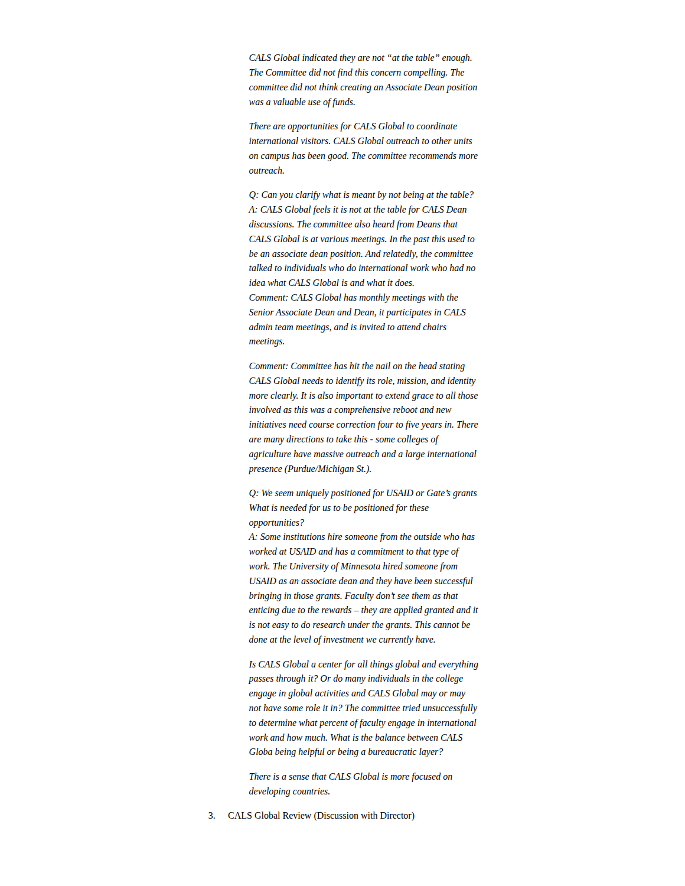CALS Global indicated they are not “at the table” enough. The Committee did not find this concern compelling. The committee did not think creating an Associate Dean position was a valuable use of funds.
There are opportunities for CALS Global to coordinate international visitors. CALS Global outreach to other units on campus has been good. The committee recommends more outreach.
Q: Can you clarify what is meant by not being at the table?
A: CALS Global feels it is not at the table for CALS Dean discussions. The committee also heard from Deans that CALS Global is at various meetings. In the past this used to be an associate dean position. And relatedly, the committee talked to individuals who do international work who had no idea what CALS Global is and what it does.
Comment: CALS Global has monthly meetings with the Senior Associate Dean and Dean, it participates in CALS admin team meetings, and is invited to attend chairs meetings.
Comment: Committee has hit the nail on the head stating CALS Global needs to identify its role, mission, and identity more clearly. It is also important to extend grace to all those involved as this was a comprehensive reboot and new initiatives need course correction four to five years in. There are many directions to take this - some colleges of agriculture have massive outreach and a large international presence (Purdue/Michigan St.).
Q: We seem uniquely positioned for USAID or Gate’s grants What is needed for us to be positioned for these opportunities?
A: Some institutions hire someone from the outside who has worked at USAID and has a commitment to that type of work. The University of Minnesota hired someone from USAID as an associate dean and they have been successful bringing in those grants. Faculty don’t see them as that enticing due to the rewards – they are applied granted and it is not easy to do research under the grants. This cannot be done at the level of investment we currently have.
Is CALS Global a center for all things global and everything passes through it? Or do many individuals in the college engage in global activities and CALS Global may or may not have some role it in? The committee tried unsuccessfully to determine what percent of faculty engage in international work and how much. What is the balance between CALS Globa being helpful or being a bureaucratic layer?
There is a sense that CALS Global is more focused on developing countries.
CALS Global Review (Discussion with Director)